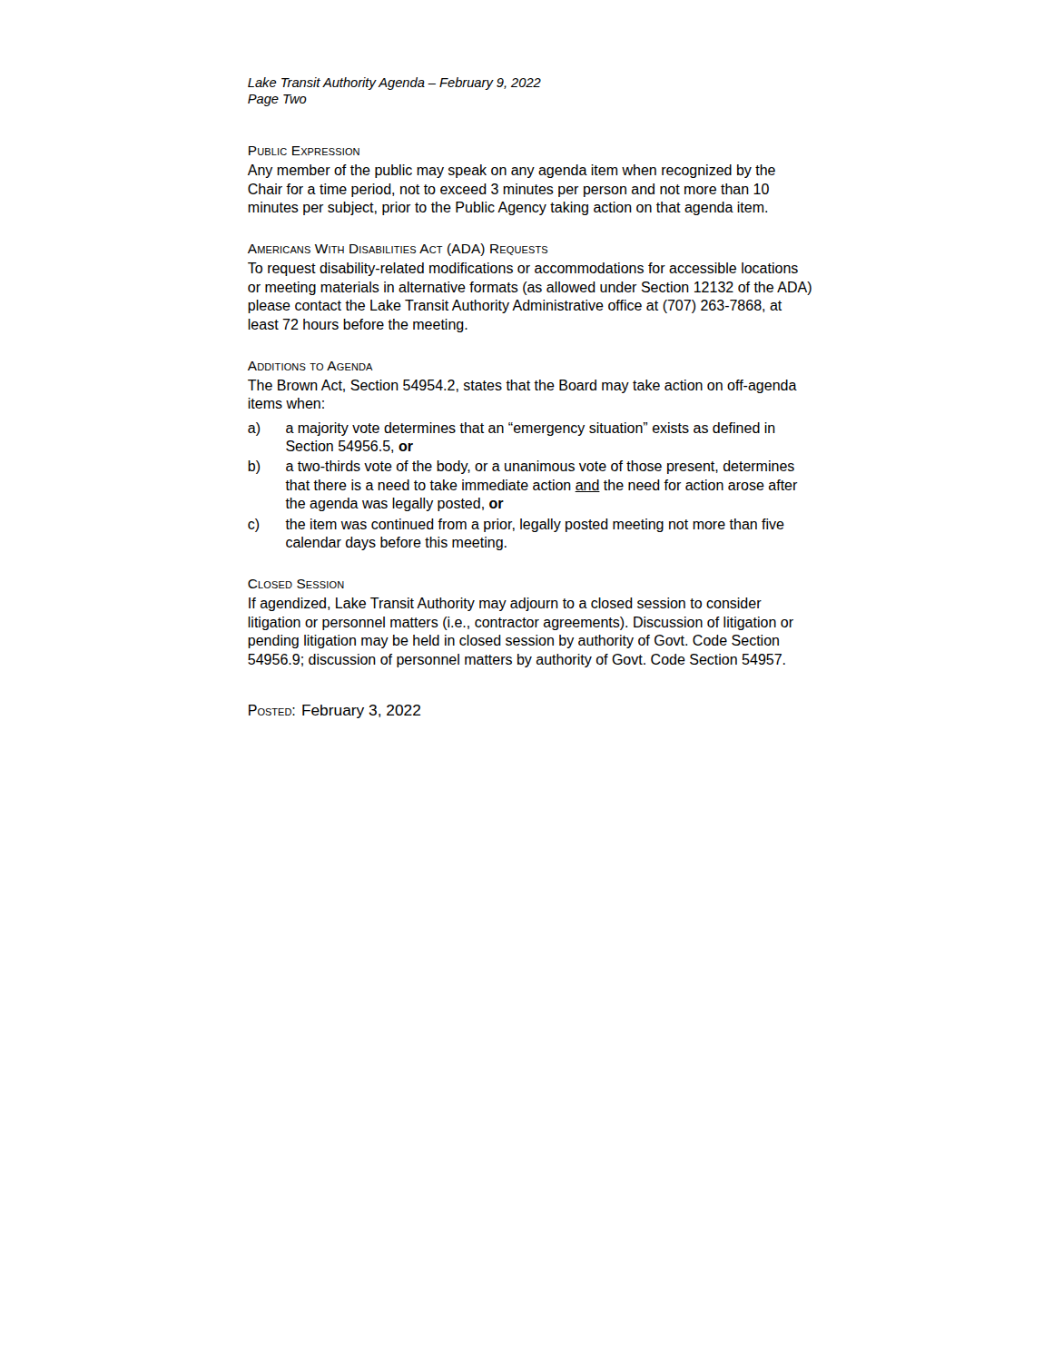Lake Transit Authority Agenda – February 9, 2022
Page Two
Public Expression
Any member of the public may speak on any agenda item when recognized by the Chair for a time period, not to exceed 3 minutes per person and not more than 10 minutes per subject, prior to the Public Agency taking action on that agenda item.
Americans With Disabilities Act (ADA) Requests
To request disability-related modifications or accommodations for accessible locations or meeting materials in alternative formats (as allowed under Section 12132 of the ADA) please contact the Lake Transit Authority Administrative office at (707) 263-7868, at least 72 hours before the meeting.
Additions to Agenda
The Brown Act, Section 54954.2, states that the Board may take action on off-agenda items when:
a) a majority vote determines that an “emergency situation” exists as defined in Section 54956.5, or
b) a two-thirds vote of the body, or a unanimous vote of those present, determines that there is a need to take immediate action and the need for action arose after the agenda was legally posted, or
c) the item was continued from a prior, legally posted meeting not more than five calendar days before this meeting.
Closed Session
If agendized, Lake Transit Authority may adjourn to a closed session to consider litigation or personnel matters (i.e., contractor agreements). Discussion of litigation or pending litigation may be held in closed session by authority of Govt. Code Section 54956.9; discussion of personnel matters by authority of Govt. Code Section 54957.
Posted: February 3, 2022